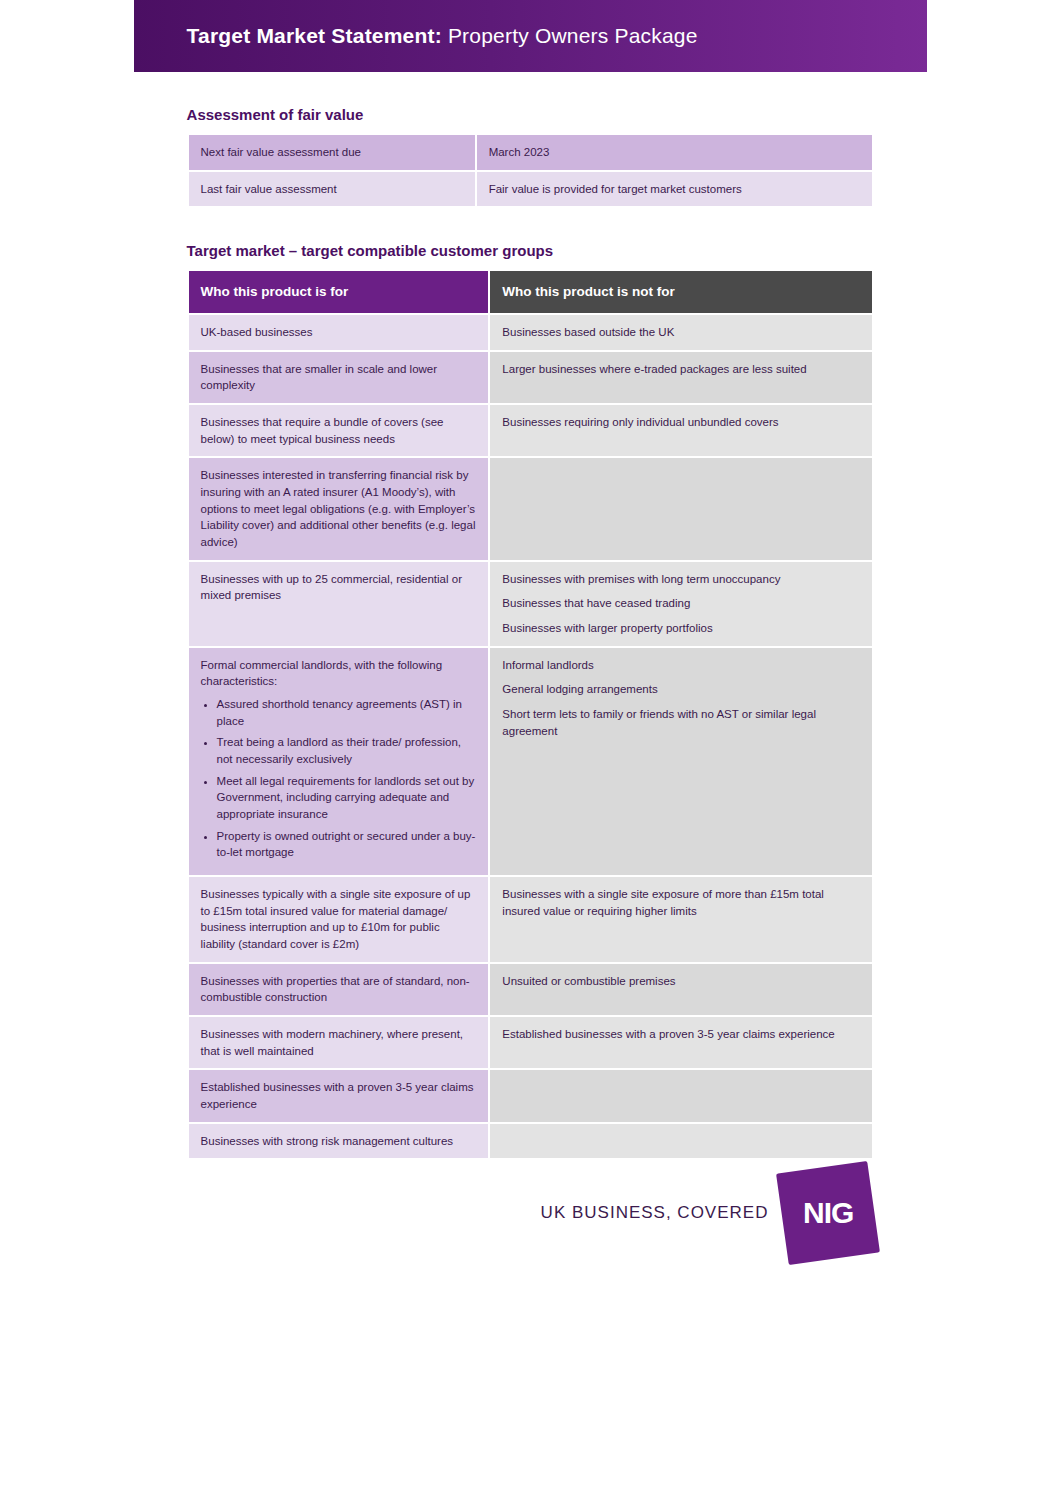Target Market Statement: Property Owners Package
Assessment of fair value
| Next fair value assessment due | March 2023 |
| Last fair value assessment | Fair value is provided for target market customers |
Target market – target compatible customer groups
| Who this product is for | Who this product is not for |
| --- | --- |
| UK-based businesses | Businesses based outside the UK |
| Businesses that are smaller in scale and lower complexity | Larger businesses where e-traded packages are less suited |
| Businesses that require a bundle of covers (see below) to meet typical business needs | Businesses requiring only individual unbundled covers |
| Businesses interested in transferring financial risk by insuring with an A rated insurer (A1 Moody’s), with options to meet legal obligations (e.g. with Employer’s Liability cover) and additional other benefits (e.g. legal advice) | |
| Businesses with up to 25 commercial, residential or mixed premises | Businesses with premises with long term unoccupancy Businesses that have ceased trading Businesses with larger property portfolios |
| Formal commercial landlords, with the following characteristics: Assured shorthold tenancy agreements (AST) in place Treat being a landlord as their trade/ profession, not necessarily exclusively Meet all legal requirements for landlords set out by Government, including carrying adequate and appropriate insurance Property is owned outright or secured under a buy-to-let mortgage | Informal landlords General lodging arrangements Short term lets to family or friends with no AST or similar legal agreement |
| Businesses typically with a single site exposure of up to £15m total insured value for material damage/ business interruption and up to £10m for public liability (standard cover is £2m) | Businesses with a single site exposure of more than £15m total insured value or requiring higher limits |
| Businesses with properties that are of standard, non-combustible construction | Unsuited or combustible premises |
| Businesses with modern machinery, where present, that is well maintained | Established businesses with a proven 3-5 year claims experience |
| Established businesses with a proven 3-5 year claims experience | |
| Businesses with strong risk management cultures | |
UK BUSINESS, COVERED
NIG